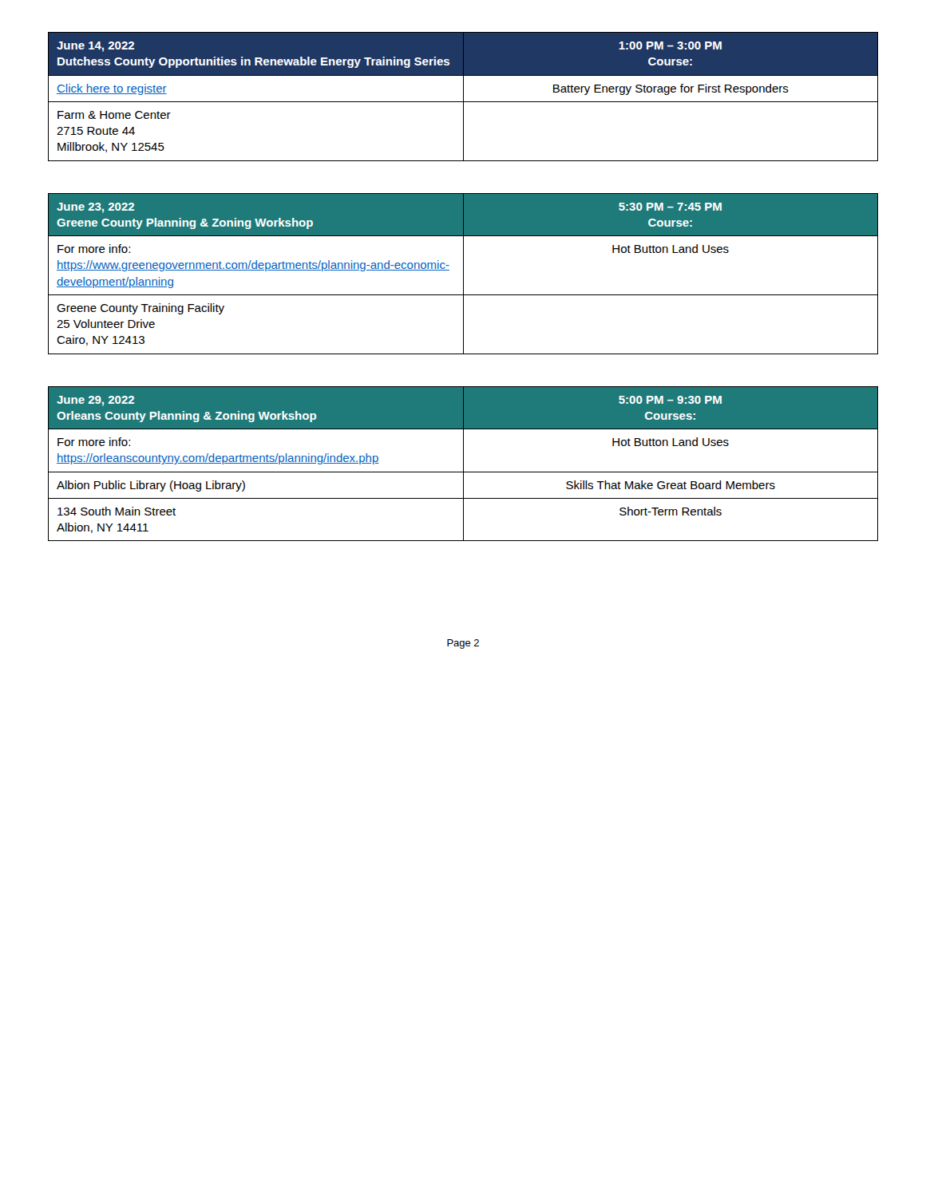| June 14, 2022 Dutchess County Opportunities in Renewable Energy Training Series | 1:00 PM – 3:00 PM Course: |
| Click here to register | Battery Energy Storage for First Responders |
| Farm & Home Center 2715 Route 44 Millbrook, NY 12545 | |
| June 23, 2022 Greene County Planning & Zoning Workshop | 5:30 PM – 7:45 PM Course: |
| For more info: https://www.greenegovernment.com/departments/planning-and-economic-development/planning | Hot Button Land Uses |
| Greene County Training Facility 25 Volunteer Drive Cairo, NY 12413 | |
| June 29, 2022 Orleans County Planning & Zoning Workshop | 5:00 PM – 9:30 PM Courses: |
| For more info: https://orleanscountyny.com/departments/planning/index.php | Hot Button Land Uses |
| Albion Public Library (Hoag Library) | Skills That Make Great Board Members |
| 134 South Main Street Albion, NY 14411 | Short-Term Rentals |
Page 2